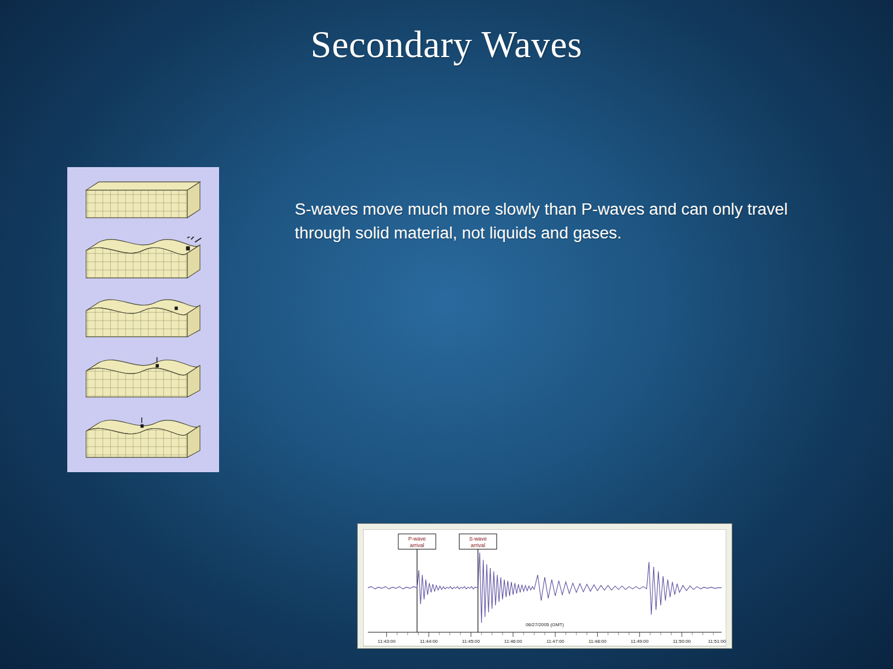Secondary Waves
S-waves move much more slowly than P-waves and can only travel through solid material, not liquids and gases.
P-wave arrival S-wave arrival 06/27/2005 (GMT) 11:43:00 11:44:00 11:45:00 11:46:00 11:47:00 11:48:00 11:49:00 11:50:00 11:51:00